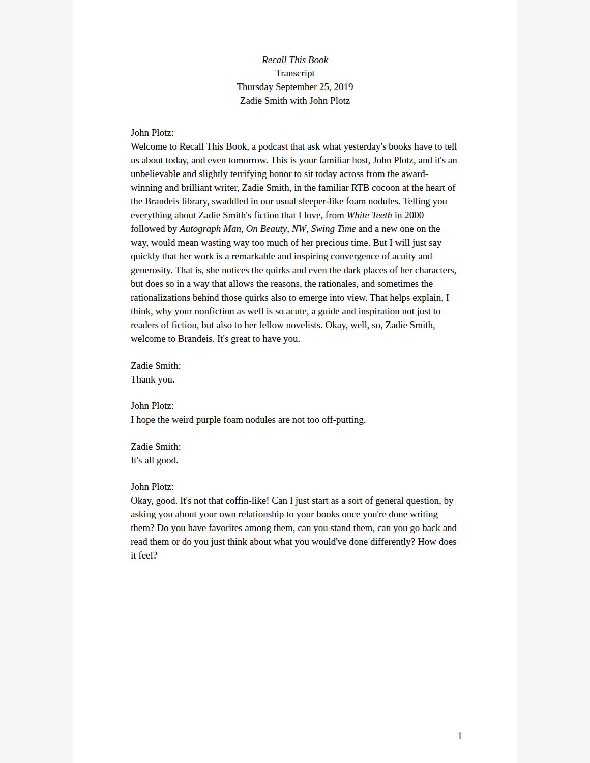Recall This Book Transcript Thursday September 25, 2019 Zadie Smith with John Plotz
John Plotz:
Welcome to Recall This Book, a podcast that ask what yesterday's books have to tell us about today, and even tomorrow. This is your familiar host, John Plotz, and it's an unbelievable and slightly terrifying honor to sit today across from the award-winning and brilliant writer, Zadie Smith, in the familiar RTB cocoon at the heart of the Brandeis library, swaddled in our usual sleeper-like foam nodules. Telling you everything about Zadie Smith's fiction that I love, from White Teeth in 2000 followed by Autograph Man, On Beauty, NW, Swing Time and a new one on the way, would mean wasting way too much of her precious time. But I will just say quickly that her work is a remarkable and inspiring convergence of acuity and generosity. That is, she notices the quirks and even the dark places of her characters, but does so in a way that allows the reasons, the rationales, and sometimes the rationalizations behind those quirks also to emerge into view. That helps explain, I think, why your nonfiction as well is so acute, a guide and inspiration not just to readers of fiction, but also to her fellow novelists. Okay, well, so, Zadie Smith, welcome to Brandeis. It's great to have you.
Zadie Smith:
Thank you.
John Plotz:
I hope the weird purple foam nodules are not too off-putting.
Zadie Smith:
It's all good.
John Plotz:
Okay, good. It's not that coffin-like! Can I just start as a sort of general question, by asking you about your own relationship to your books once you're done writing them? Do you have favorites among them, can you stand them, can you go back and read them or do you just think about what you would've done differently? How does it feel?
1